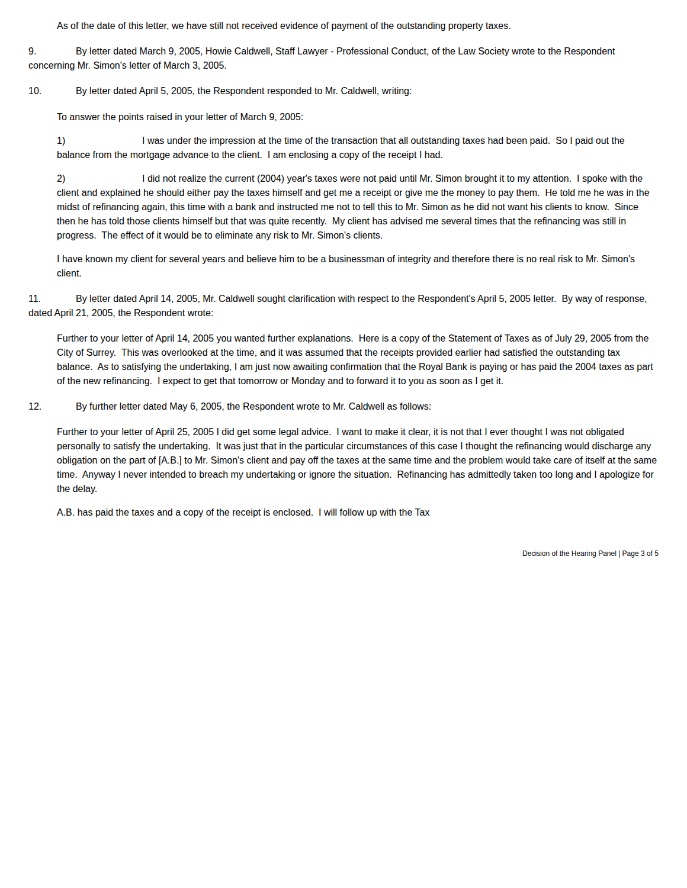As of the date of this letter, we have still not received evidence of payment of the outstanding property taxes.
9. By letter dated March 9, 2005, Howie Caldwell, Staff Lawyer - Professional Conduct, of the Law Society wrote to the Respondent concerning Mr. Simon's letter of March 3, 2005.
10. By letter dated April 5, 2005, the Respondent responded to Mr. Caldwell, writing:
To answer the points raised in your letter of March 9, 2005:
1) I was under the impression at the time of the transaction that all outstanding taxes had been paid. So I paid out the balance from the mortgage advance to the client. I am enclosing a copy of the receipt I had.
2) I did not realize the current (2004) year's taxes were not paid until Mr. Simon brought it to my attention. I spoke with the client and explained he should either pay the taxes himself and get me a receipt or give me the money to pay them. He told me he was in the midst of refinancing again, this time with a bank and instructed me not to tell this to Mr. Simon as he did not want his clients to know. Since then he has told those clients himself but that was quite recently. My client has advised me several times that the refinancing was still in progress. The effect of it would be to eliminate any risk to Mr. Simon's clients.
I have known my client for several years and believe him to be a businessman of integrity and therefore there is no real risk to Mr. Simon's client.
11. By letter dated April 14, 2005, Mr. Caldwell sought clarification with respect to the Respondent's April 5, 2005 letter. By way of response, dated April 21, 2005, the Respondent wrote:
Further to your letter of April 14, 2005 you wanted further explanations. Here is a copy of the Statement of Taxes as of July 29, 2005 from the City of Surrey. This was overlooked at the time, and it was assumed that the receipts provided earlier had satisfied the outstanding tax balance. As to satisfying the undertaking, I am just now awaiting confirmation that the Royal Bank is paying or has paid the 2004 taxes as part of the new refinancing. I expect to get that tomorrow or Monday and to forward it to you as soon as I get it.
12. By further letter dated May 6, 2005, the Respondent wrote to Mr. Caldwell as follows:
Further to your letter of April 25, 2005 I did get some legal advice. I want to make it clear, it is not that I ever thought I was not obligated personally to satisfy the undertaking. It was just that in the particular circumstances of this case I thought the refinancing would discharge any obligation on the part of [A.B.] to Mr. Simon's client and pay off the taxes at the same time and the problem would take care of itself at the same time. Anyway I never intended to breach my undertaking or ignore the situation. Refinancing has admittedly taken too long and I apologize for the delay.
A.B. has paid the taxes and a copy of the receipt is enclosed. I will follow up with the Tax
Decision of the Hearing Panel | Page 3 of 5